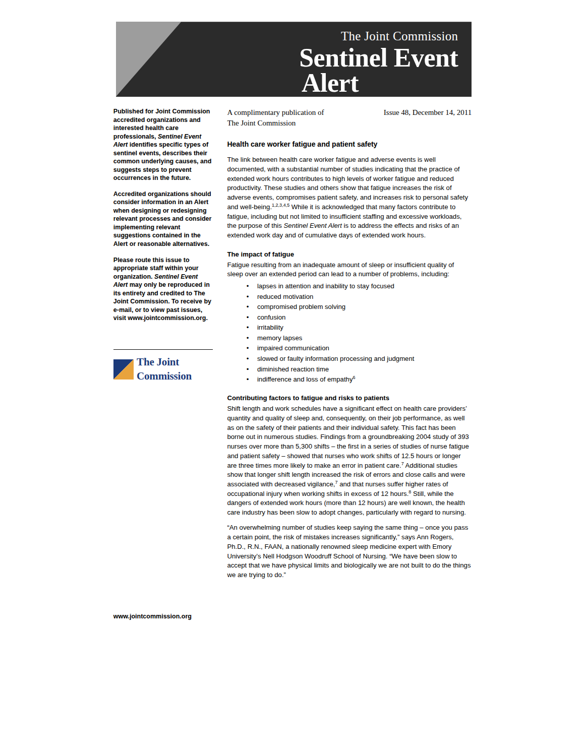The Joint Commission
Sentinel Event
Alert
Published for Joint Commission accredited organizations and interested health care professionals, Sentinel Event Alert identifies specific types of sentinel events, describes their common underlying causes, and suggests steps to prevent occurrences in the future.
Accredited organizations should consider information in an Alert when designing or redesigning relevant processes and consider implementing relevant suggestions contained in the Alert or reasonable alternatives.
Please route this issue to appropriate staff within your organization. Sentinel Event Alert may only be reproduced in its entirety and credited to The Joint Commission. To receive by e-mail, or to view past issues, visit www.jointcommission.org.
The Joint Commission
A complimentary publication of
The Joint Commission
Issue 48, December 14, 2011
Health care worker fatigue and patient safety
The link between health care worker fatigue and adverse events is well documented, with a substantial number of studies indicating that the practice of extended work hours contributes to high levels of worker fatigue and reduced productivity. These studies and others show that fatigue increases the risk of adverse events, compromises patient safety, and increases risk to personal safety and well-being.1,2,3,4,5 While it is acknowledged that many factors contribute to fatigue, including but not limited to insufficient staffing and excessive workloads, the purpose of this Sentinel Event Alert is to address the effects and risks of an extended work day and of cumulative days of extended work hours.
The impact of fatigue
Fatigue resulting from an inadequate amount of sleep or insufficient quality of sleep over an extended period can lead to a number of problems, including:
lapses in attention and inability to stay focused
reduced motivation
compromised problem solving
confusion
irritability
memory lapses
impaired communication
slowed or faulty information processing and judgment
diminished reaction time
indifference and loss of empathy6
Contributing factors to fatigue and risks to patients
Shift length and work schedules have a significant effect on health care providers’ quantity and quality of sleep and, consequently, on their job performance, as well as on the safety of their patients and their individual safety. This fact has been borne out in numerous studies. Findings from a groundbreaking 2004 study of 393 nurses over more than 5,300 shifts – the first in a series of studies of nurse fatigue and patient safety – showed that nurses who work shifts of 12.5 hours or longer are three times more likely to make an error in patient care.7 Additional studies show that longer shift length increased the risk of errors and close calls and were associated with decreased vigilance,7 and that nurses suffer higher rates of occupational injury when working shifts in excess of 12 hours.8 Still, while the dangers of extended work hours (more than 12 hours) are well known, the health care industry has been slow to adopt changes, particularly with regard to nursing.
“An overwhelming number of studies keep saying the same thing – once you pass a certain point, the risk of mistakes increases significantly,” says Ann Rogers, Ph.D., R.N., FAAN, a nationally renowned sleep medicine expert with Emory University’s Nell Hodgson Woodruff School of Nursing. “We have been slow to accept that we have physical limits and biologically we are not built to do the things we are trying to do.”
www.jointcommission.org